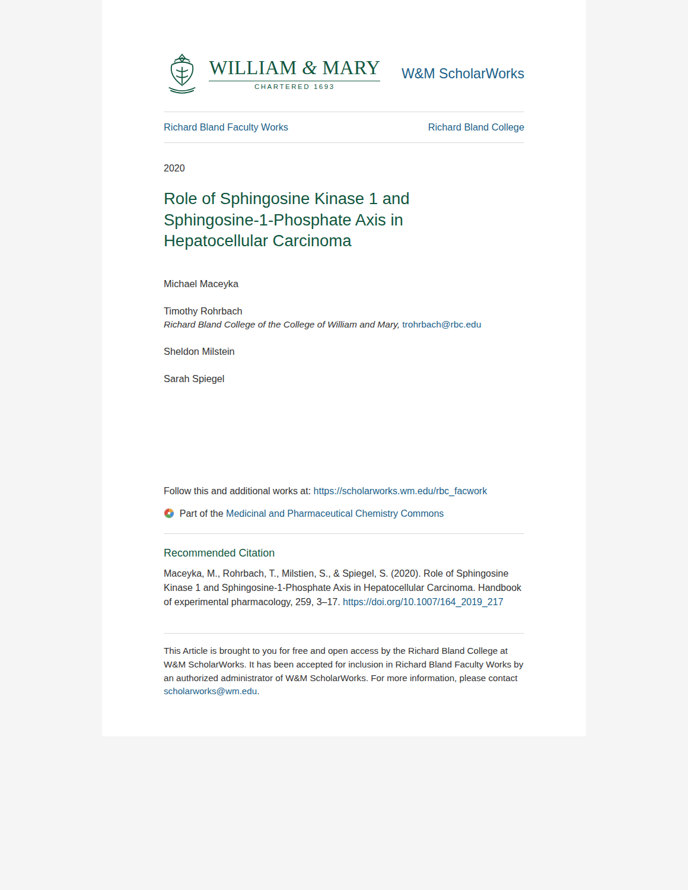WILLIAM & MARY
Chartered 1693
W&M ScholarWorks
Richard Bland Faculty Works Richard Bland College
2020
Role of Sphingosine Kinase 1 and Sphingosine-1-Phosphate Axis in Hepatocellular Carcinoma
Michael Maceyka
Timothy Rohrbach Richard Bland College of the College of William and Mary, trohrbach@rbc.edu
Sheldon Milstein
Sarah Spiegel
Follow this and additional works at: https://scholarworks.wm.edu/rbc_facwork
Part of the Medicinal and Pharmaceutical Chemistry Commons
Recommended Citation
Maceyka, M., Rohrbach, T., Milstien, S., & Spiegel, S. (2020). Role of Sphingosine Kinase 1 and Sphingosine-1-Phosphate Axis in Hepatocellular Carcinoma. Handbook of experimental pharmacology, 259, 3–17. https://doi.org/10.1007/164_2019_217
This Article is brought to you for free and open access by the Richard Bland College at W&M ScholarWorks. It has been accepted for inclusion in Richard Bland Faculty Works by an authorized administrator of W&M ScholarWorks. For more information, please contact scholarworks@wm.edu.